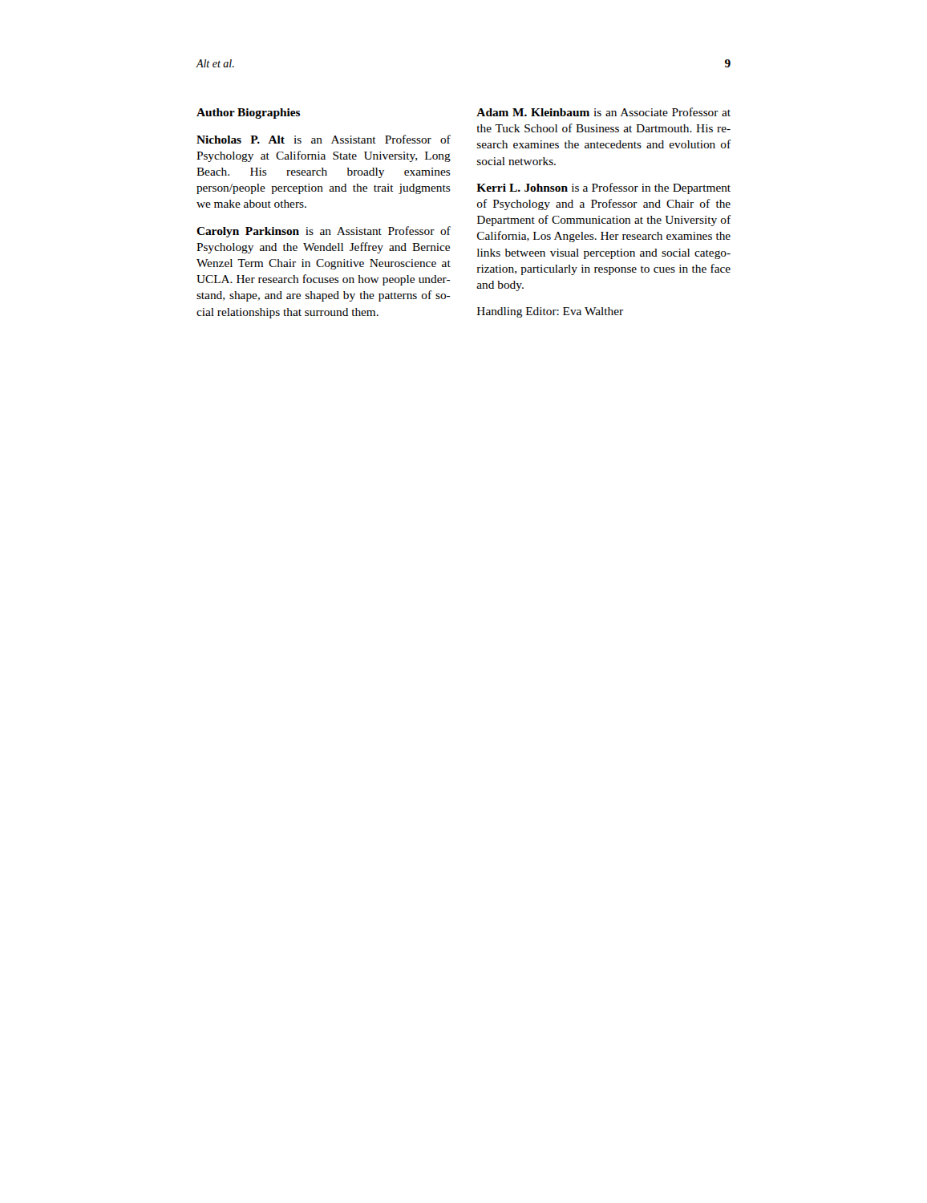Alt et al. 9
Author Biographies
Nicholas P. Alt is an Assistant Professor of Psychology at California State University, Long Beach. His research broadly examines person/people perception and the trait judgments we make about others.
Carolyn Parkinson is an Assistant Professor of Psychology and the Wendell Jeffrey and Bernice Wenzel Term Chair in Cognitive Neuroscience at UCLA. Her research focuses on how people understand, shape, and are shaped by the patterns of social relationships that surround them.
Adam M. Kleinbaum is an Associate Professor at the Tuck School of Business at Dartmouth. His research examines the antecedents and evolution of social networks.
Kerri L. Johnson is a Professor in the Department of Psychology and a Professor and Chair of the Department of Communication at the University of California, Los Angeles. Her research examines the links between visual perception and social categorization, particularly in response to cues in the face and body.
Handling Editor: Eva Walther